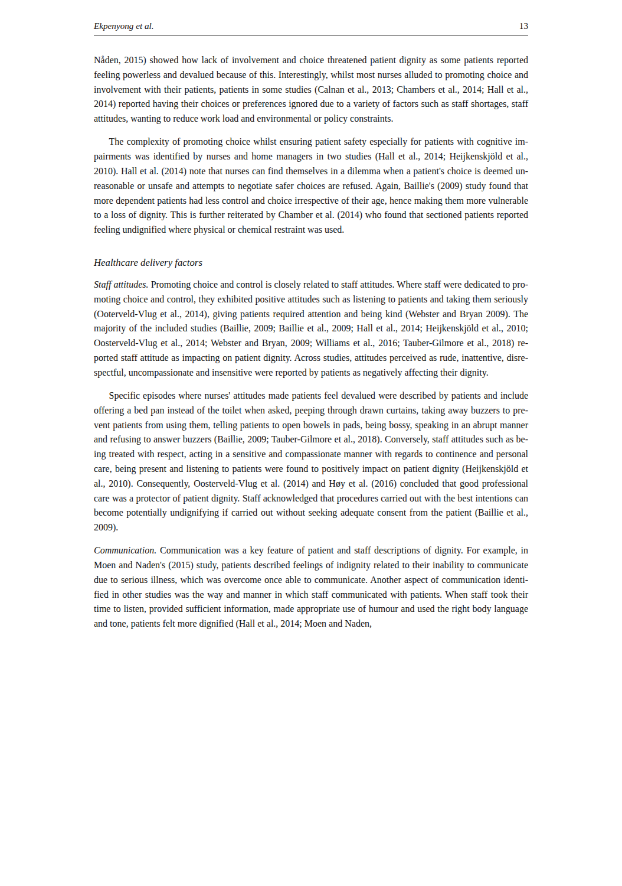Ekpenyong et al. 13
Nåden, 2015) showed how lack of involvement and choice threatened patient dignity as some patients reported feeling powerless and devalued because of this. Interestingly, whilst most nurses alluded to promoting choice and involvement with their patients, patients in some studies (Calnan et al., 2013; Chambers et al., 2014; Hall et al., 2014) reported having their choices or preferences ignored due to a variety of factors such as staff shortages, staff attitudes, wanting to reduce work load and environmental or policy constraints.
The complexity of promoting choice whilst ensuring patient safety especially for patients with cognitive impairments was identified by nurses and home managers in two studies (Hall et al., 2014; Heijkenskjöld et al., 2010). Hall et al. (2014) note that nurses can find themselves in a dilemma when a patient's choice is deemed unreasonable or unsafe and attempts to negotiate safer choices are refused. Again, Baillie's (2009) study found that more dependent patients had less control and choice irrespective of their age, hence making them more vulnerable to a loss of dignity. This is further reiterated by Chamber et al. (2014) who found that sectioned patients reported feeling undignified where physical or chemical restraint was used.
Healthcare delivery factors
Staff attitudes. Promoting choice and control is closely related to staff attitudes. Where staff were dedicated to promoting choice and control, they exhibited positive attitudes such as listening to patients and taking them seriously (Ooterveld-Vlug et al., 2014), giving patients required attention and being kind (Webster and Bryan 2009). The majority of the included studies (Baillie, 2009; Baillie et al., 2009; Hall et al., 2014; Heijkenskjöld et al., 2010; Oosterveld-Vlug et al., 2014; Webster and Bryan, 2009; Williams et al., 2016; Tauber-Gilmore et al., 2018) reported staff attitude as impacting on patient dignity. Across studies, attitudes perceived as rude, inattentive, disrespectful, uncompassionate and insensitive were reported by patients as negatively affecting their dignity.
Specific episodes where nurses' attitudes made patients feel devalued were described by patients and include offering a bed pan instead of the toilet when asked, peeping through drawn curtains, taking away buzzers to prevent patients from using them, telling patients to open bowels in pads, being bossy, speaking in an abrupt manner and refusing to answer buzzers (Baillie, 2009; Tauber-Gilmore et al., 2018). Conversely, staff attitudes such as being treated with respect, acting in a sensitive and compassionate manner with regards to continence and personal care, being present and listening to patients were found to positively impact on patient dignity (Heijkenskjöld et al., 2010). Consequently, Oosterveld-Vlug et al. (2014) and Høy et al. (2016) concluded that good professional care was a protector of patient dignity. Staff acknowledged that procedures carried out with the best intentions can become potentially undignifying if carried out without seeking adequate consent from the patient (Baillie et al., 2009).
Communication. Communication was a key feature of patient and staff descriptions of dignity. For example, in Moen and Naden's (2015) study, patients described feelings of indignity related to their inability to communicate due to serious illness, which was overcome once able to communicate. Another aspect of communication identified in other studies was the way and manner in which staff communicated with patients. When staff took their time to listen, provided sufficient information, made appropriate use of humour and used the right body language and tone, patients felt more dignified (Hall et al., 2014; Moen and Naden,